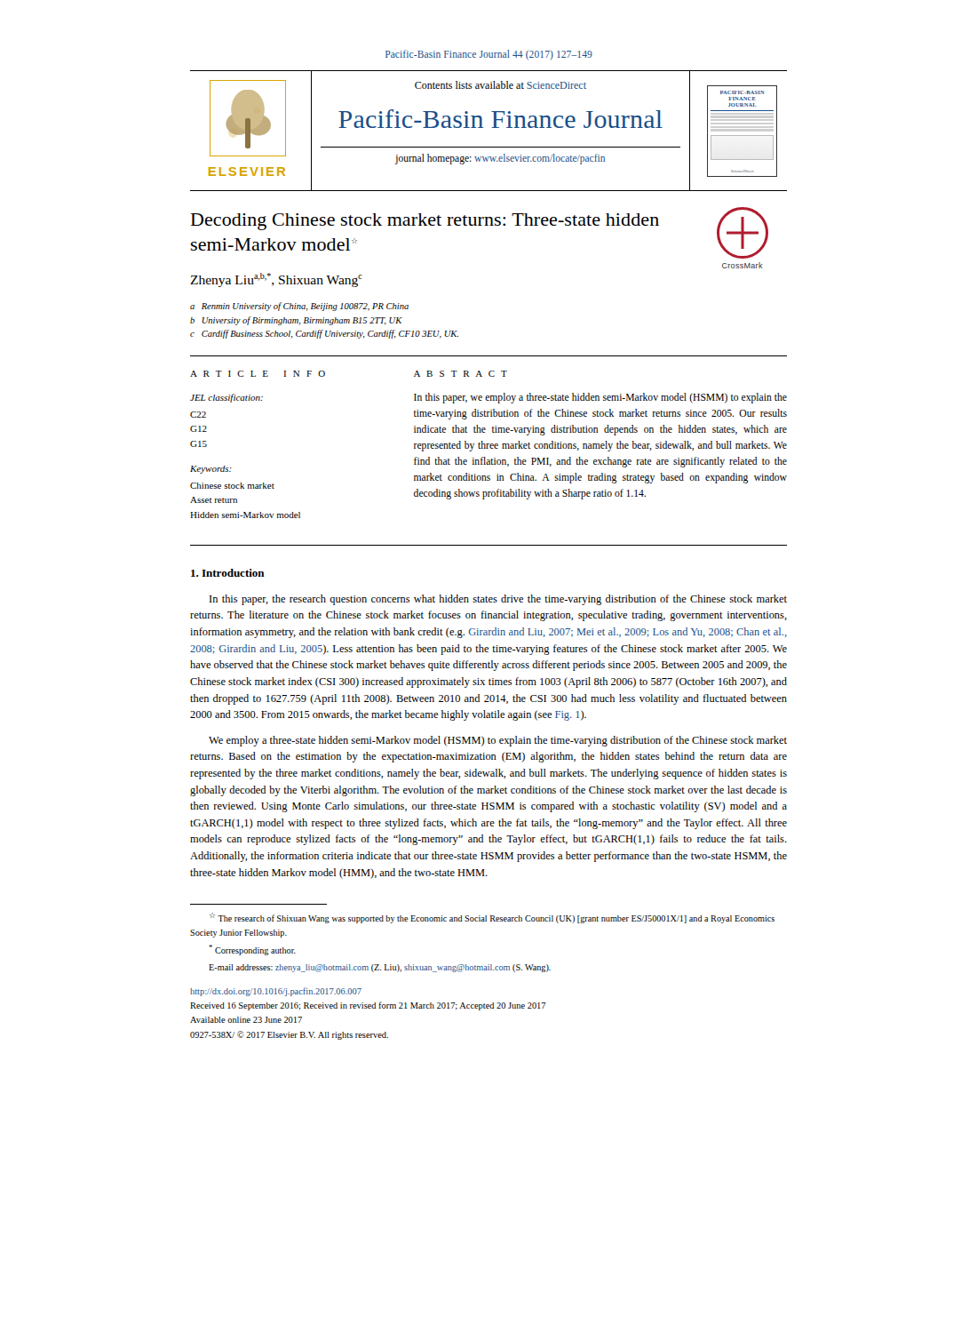Pacific-Basin Finance Journal 44 (2017) 127–149
ELSEVIER
Contents lists available at ScienceDirect
Pacific-Basin Finance Journal
journal homepage: www.elsevier.com/locate/pacfin
PACIFIC-BASIN
FINANCE
JOURNAL
ScienceDirect
CrossMark
Decoding Chinese stock market returns: Three-state hidden semi-Markov model☆
Zhenya Liua,b,*, Shixuan Wangc
a Renmin University of China, Beijing 100872, PR China
b University of Birmingham, Birmingham B15 2TT, UK
c Cardiff Business School, Cardiff University, Cardiff, CF10 3EU, UK.
A R T I C L E I N F O
JEL classification:
C22
G12
G15
Keywords:
Chinese stock market
Asset return
Hidden semi-Markov model
A B S T R A C T
In this paper, we employ a three-state hidden semi-Markov model (HSMM) to explain the time-varying distribution of the Chinese stock market returns since 2005. Our results indicate that the time-varying distribution depends on the hidden states, which are represented by three market conditions, namely the bear, sidewalk, and bull markets. We find that the inflation, the PMI, and the exchange rate are significantly related to the market conditions in China. A simple trading strategy based on expanding window decoding shows profitability with a Sharpe ratio of 1.14.
1. Introduction
In this paper, the research question concerns what hidden states drive the time-varying distribution of the Chinese stock market returns. The literature on the Chinese stock market focuses on financial integration, speculative trading, government interventions, information asymmetry, and the relation with bank credit (e.g. Girardin and Liu, 2007; Mei et al., 2009; Los and Yu, 2008; Chan et al., 2008; Girardin and Liu, 2005). Less attention has been paid to the time-varying features of the Chinese stock market after 2005. We have observed that the Chinese stock market behaves quite differently across different periods since 2005. Between 2005 and 2009, the Chinese stock market index (CSI 300) increased approximately six times from 1003 (April 8th 2006) to 5877 (October 16th 2007), and then dropped to 1627.759 (April 11th 2008). Between 2010 and 2014, the CSI 300 had much less volatility and fluctuated between 2000 and 3500. From 2015 onwards, the market became highly volatile again (see Fig. 1).
We employ a three-state hidden semi-Markov model (HSMM) to explain the time-varying distribution of the Chinese stock market returns. Based on the estimation by the expectation-maximization (EM) algorithm, the hidden states behind the return data are represented by the three market conditions, namely the bear, sidewalk, and bull markets. The underlying sequence of hidden states is globally decoded by the Viterbi algorithm. The evolution of the market conditions of the Chinese stock market over the last decade is then reviewed. Using Monte Carlo simulations, our three-state HSMM is compared with a stochastic volatility (SV) model and a tGARCH(1,1) model with respect to three stylized facts, which are the fat tails, the “long-memory” and the Taylor effect. All three models can reproduce stylized facts of the “long-memory” and the Taylor effect, but tGARCH(1,1) fails to reduce the fat tails. Additionally, the information criteria indicate that our three-state HSMM provides a better performance than the two-state HSMM, the three-state hidden Markov model (HMM), and the two-state HMM.
☆ The research of Shixuan Wang was supported by the Economic and Social Research Council (UK) [grant number ES/J50001X/1] and a Royal Economics Society Junior Fellowship.
* Corresponding author.
E-mail addresses: zhenya_liu@hotmail.com (Z. Liu), shixuan_wang@hotmail.com (S. Wang).
http://dx.doi.org/10.1016/j.pacfin.2017.06.007
Received 16 September 2016; Received in revised form 21 March 2017; Accepted 20 June 2017
Available online 23 June 2017
0927-538X/ © 2017 Elsevier B.V. All rights reserved.